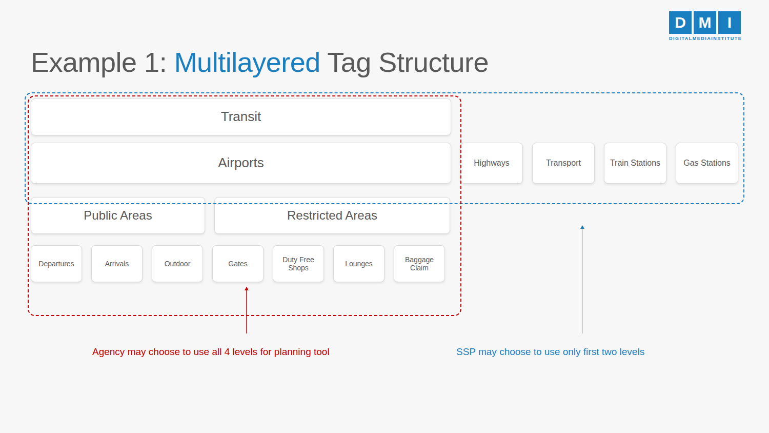DMI
Digital Media Institute
Example 1: Multilayered Tag Structure
Transit
Airports
Highways
Transport
Train Stations
Gas Stations
Public Areas
Restricted Areas
Departures
Arrivals
Outdoor
Gates
Duty Free Shops
Lounges
Baggage Claim
Agency may choose to use all 4 levels for planning tool
SSP may choose to use only first two levels